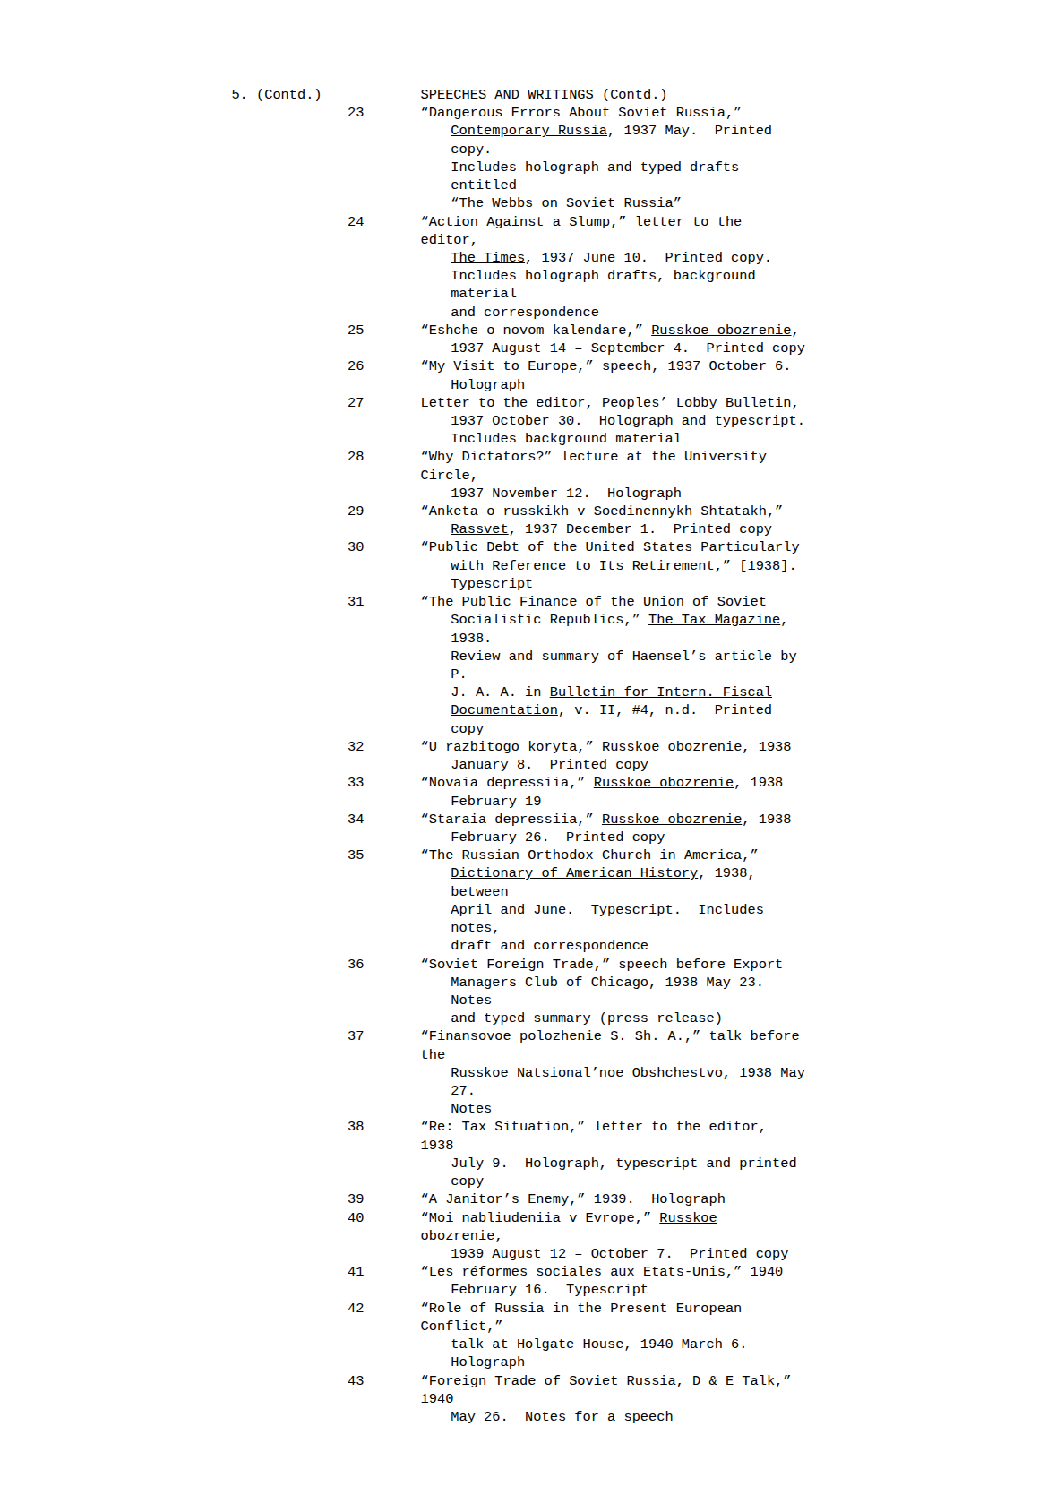| 5. (Contd.) | | SPEECHES AND WRITINGS (Contd.) |
| | 23 | “Dangerous Errors About Soviet Russia,” Contemporary Russia , 1937 May. Printed copy. Includes holograph and typed drafts entitled “The Webbs on Soviet Russia” |
| | 24 | “Action Against a Slump,” letter to the editor, The Times , 1937 June 10. Printed copy. Includes holograph drafts, background material and correspondence |
| | 25 | “Eshche o novom kalendare,” Russkoe obozrenie , 1937 August 14 – September 4. Printed copy |
| | 26 | “My Visit to Europe,” speech, 1937 October 6. Holograph |
| | 27 | Letter to the editor, Peoples’ Lobby Bulletin , 1937 October 30. Holograph and typescript. Includes background material |
| | 28 | “Why Dictators?” lecture at the University Circle, 1937 November 12. Holograph |
| | 29 | “Anketa o russkikh v Soedinennykh Shtatakh,” Rassvet , 1937 December 1. Printed copy |
| | 30 | “Public Debt of the United States Particularly with Reference to Its Retirement,” [1938]. Typescript |
| | 31 | “The Public Finance of the Union of Soviet Socialistic Republics,” The Tax Magazine , 1938. Review and summary of Haensel’s article by P. J. A. A. in Bulletin for Intern. Fiscal Documentation , v. II, #4, n.d. Printed copy |
| | 32 | “U razbitogo koryta,” Russkoe obozrenie , 1938 January 8. Printed copy |
| | 33 | “Novaia depressiia,” Russkoe obozrenie , 1938 February 19 |
| | 34 | “Staraia depressiia,” Russkoe obozrenie , 1938 February 26. Printed copy |
| | 35 | “The Russian Orthodox Church in America,” Dictionary of American History , 1938, between April and June. Typescript. Includes notes, draft and correspondence |
| | 36 | “Soviet Foreign Trade,” speech before Export Managers Club of Chicago, 1938 May 23. Notes and typed summary (press release) |
| | 37 | “Finansovoe polozhenie S. Sh. A.,” talk before the Russkoe Natsional’noe Obshchestvo, 1938 May 27. Notes |
| | 38 | “Re: Tax Situation,” letter to the editor, 1938 July 9. Holograph, typescript and printed copy |
| | 39 | “A Janitor’s Enemy,” 1939. Holograph |
| | 40 | “Moi nabliudeniia v Evrope,” Russkoe obozrenie , 1939 August 12 – October 7. Printed copy |
| | 41 | “Les réformes sociales aux Etats-Unis,” 1940 February 16. Typescript |
| | 42 | “Role of Russia in the Present European Conflict,” talk at Holgate House, 1940 March 6. Holograph |
| | 43 | “Foreign Trade of Soviet Russia, D & E Talk,” 1940 May 26. Notes for a speech |